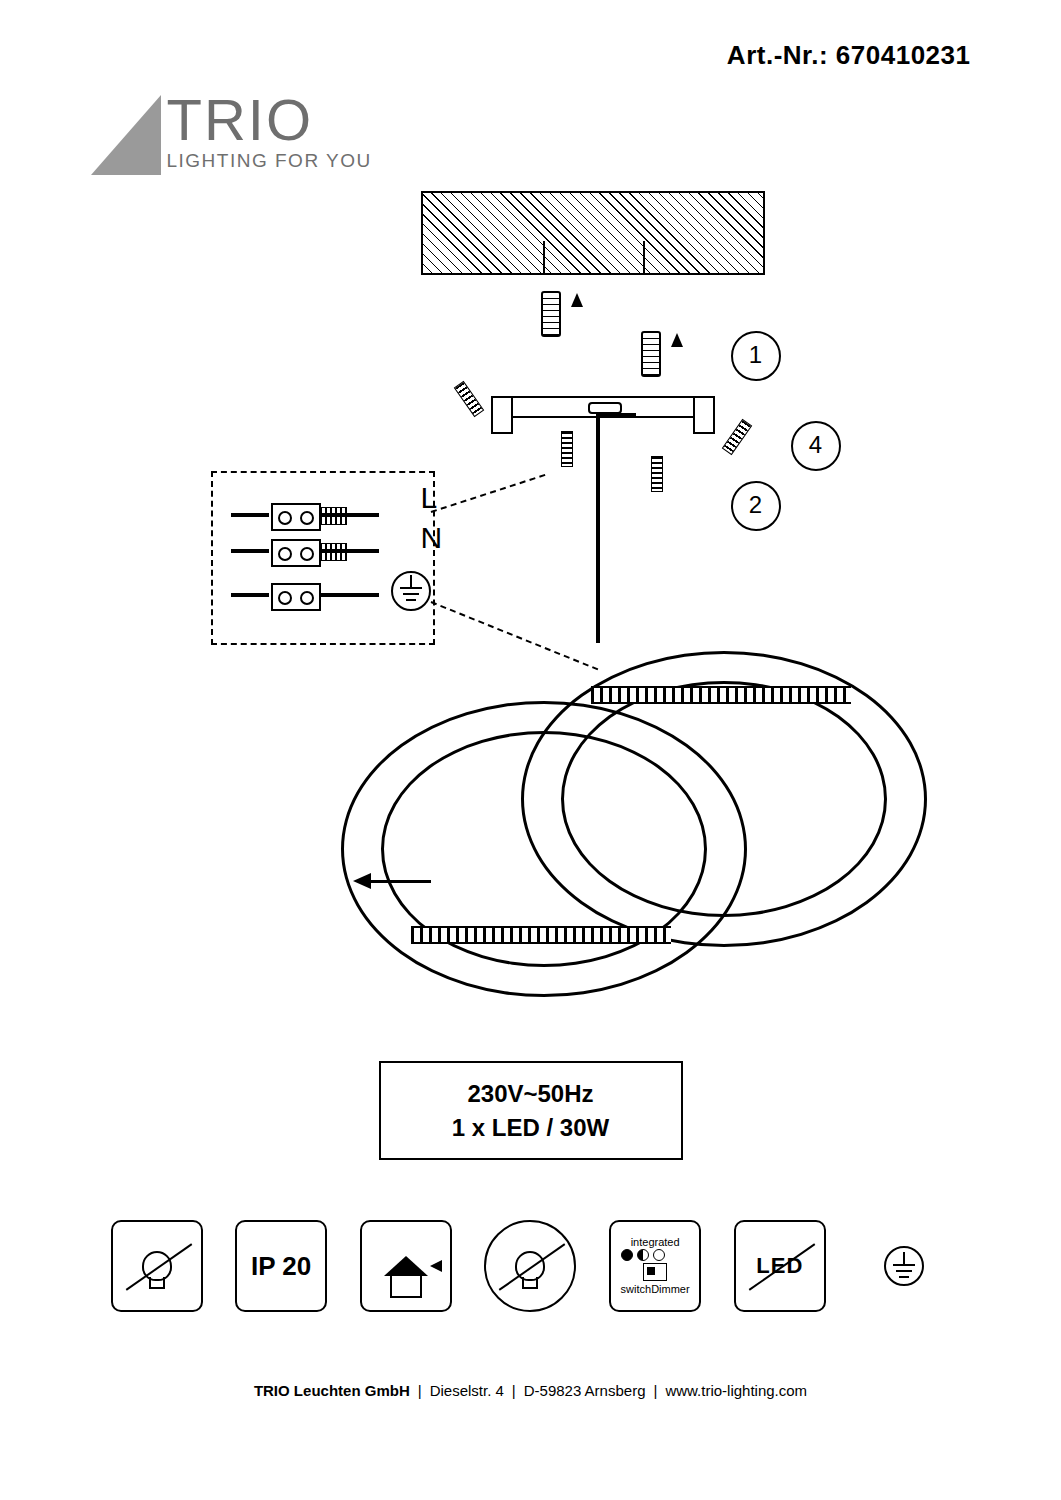Art.-Nr.: 670410231
TRIO
LIGHTING FOR YOU
1
2
3
4
L
N
230V~50Hz
1 x LED / 30W
IP 20
integrated
switchDimmer
LED
TRIO Leuchten GmbH|Dieselstr. 4|D-59823 Arnsberg|www.trio-lighting.com